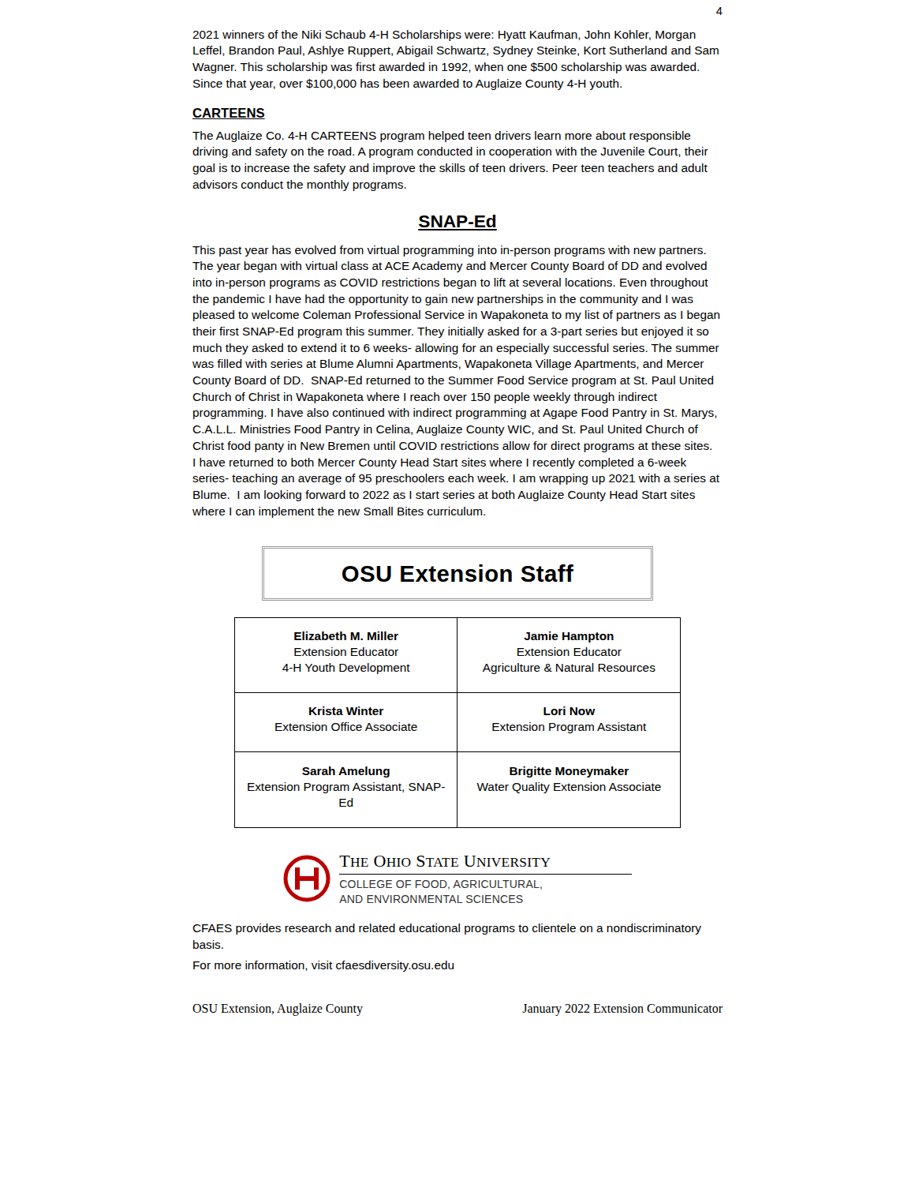4
2021 winners of the Niki Schaub 4-H Scholarships were: Hyatt Kaufman, John Kohler, Morgan Leffel, Brandon Paul, Ashlye Ruppert, Abigail Schwartz, Sydney Steinke, Kort Sutherland and Sam Wagner. This scholarship was first awarded in 1992, when one $500 scholarship was awarded. Since that year, over $100,000 has been awarded to Auglaize County 4-H youth.
CARTEENS
The Auglaize Co. 4-H CARTEENS program helped teen drivers learn more about responsible driving and safety on the road. A program conducted in cooperation with the Juvenile Court, their goal is to increase the safety and improve the skills of teen drivers. Peer teen teachers and adult advisors conduct the monthly programs.
SNAP-Ed
This past year has evolved from virtual programming into in-person programs with new partners. The year began with virtual class at ACE Academy and Mercer County Board of DD and evolved into in-person programs as COVID restrictions began to lift at several locations. Even throughout the pandemic I have had the opportunity to gain new partnerships in the community and I was pleased to welcome Coleman Professional Service in Wapakoneta to my list of partners as I began their first SNAP-Ed program this summer. They initially asked for a 3-part series but enjoyed it so much they asked to extend it to 6 weeks- allowing for an especially successful series. The summer was filled with series at Blume Alumni Apartments, Wapakoneta Village Apartments, and Mercer County Board of DD. SNAP-Ed returned to the Summer Food Service program at St. Paul United Church of Christ in Wapakoneta where I reach over 150 people weekly through indirect programming. I have also continued with indirect programming at Agape Food Pantry in St. Marys, C.A.L.L. Ministries Food Pantry in Celina, Auglaize County WIC, and St. Paul United Church of Christ food panty in New Bremen until COVID restrictions allow for direct programs at these sites. I have returned to both Mercer County Head Start sites where I recently completed a 6-week series- teaching an average of 95 preschoolers each week. I am wrapping up 2021 with a series at Blume. I am looking forward to 2022 as I start series at both Auglaize County Head Start sites where I can implement the new Small Bites curriculum.
OSU Extension Staff
| Elizabeth M. Miller Extension Educator 4-H Youth Development | Jamie Hampton Extension Educator Agriculture & Natural Resources |
| Krista Winter Extension Office Associate | Lori Now Extension Program Assistant |
| Sarah Amelung Extension Program Assistant, SNAP-Ed | Brigitte Moneymaker Water Quality Extension Associate |
THE OHIO STATE UNIVERSITY
COLLEGE OF FOOD, AGRICULTURAL,
AND ENVIRONMENTAL SCIENCES
CFAES provides research and related educational programs to clientele on a nondiscriminatory basis.
For more information, visit cfaesdiversity.osu.edu
OSU Extension, Auglaize County
January 2022 Extension Communicator